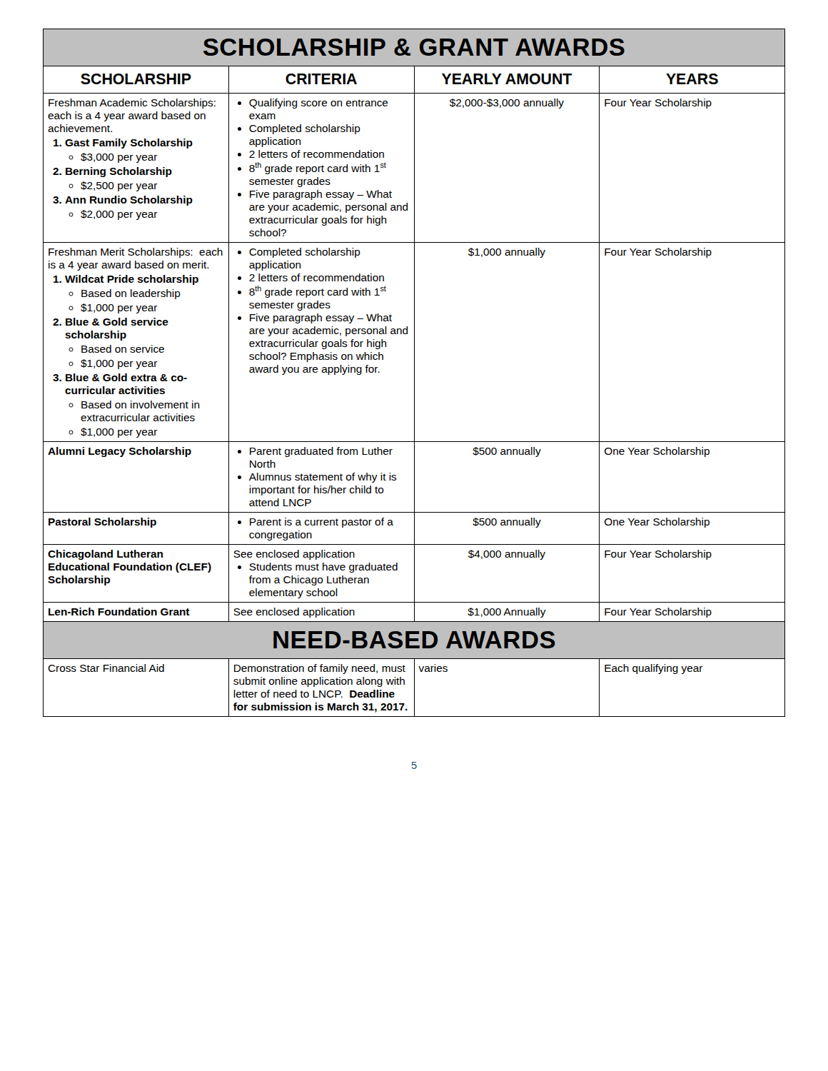| SCHOLARSHIP & GRANT AWARDS |
| SCHOLARSHIP | CRITERIA | YEARLY AMOUNT | YEARS |
| Freshman Academic Scholarships: each is a 4 year award based on achievement. Gast Family Scholarship $3,000 per year Berning Scholarship $2,500 per year Ann Rundio Scholarship $2,000 per year | Qualifying score on entrance exam Completed scholarship application 2 letters of recommendation 8 th grade report card with 1 st semester grades Five paragraph essay – What are your academic, personal and extracurricular goals for high school? | $2,000-$3,000 annually | Four Year Scholarship |
| Freshman Merit Scholarships: each is a 4 year award based on merit. Wildcat Pride scholarship Based on leadership $1,000 per year Blue & Gold service scholarship Based on service $1,000 per year Blue & Gold extra & co-curricular activities Based on involvement in extracurricular activities $1,000 per year | Completed scholarship application 2 letters of recommendation 8 th grade report card with 1 st semester grades Five paragraph essay – What are your academic, personal and extracurricular goals for high school? Emphasis on which award you are applying for. | $1,000 annually | Four Year Scholarship |
| Alumni Legacy Scholarship | Parent graduated from Luther North Alumnus statement of why it is important for his/her child to attend LNCP | $500 annually | One Year Scholarship |
| Pastoral Scholarship | Parent is a current pastor of a congregation | $500 annually | One Year Scholarship |
| Chicagoland Lutheran Educational Foundation (CLEF) Scholarship | See enclosed application Students must have graduated from a Chicago Lutheran elementary school | $4,000 annually | Four Year Scholarship |
| Len-Rich Foundation Grant | See enclosed application | $1,000 Annually | Four Year Scholarship |
| NEED-BASED AWARDS |
| Cross Star Financial Aid | Demonstration of family need, must submit online application along with letter of need to LNCP. Deadline for submission is March 31, 2017. | varies | Each qualifying year |
5